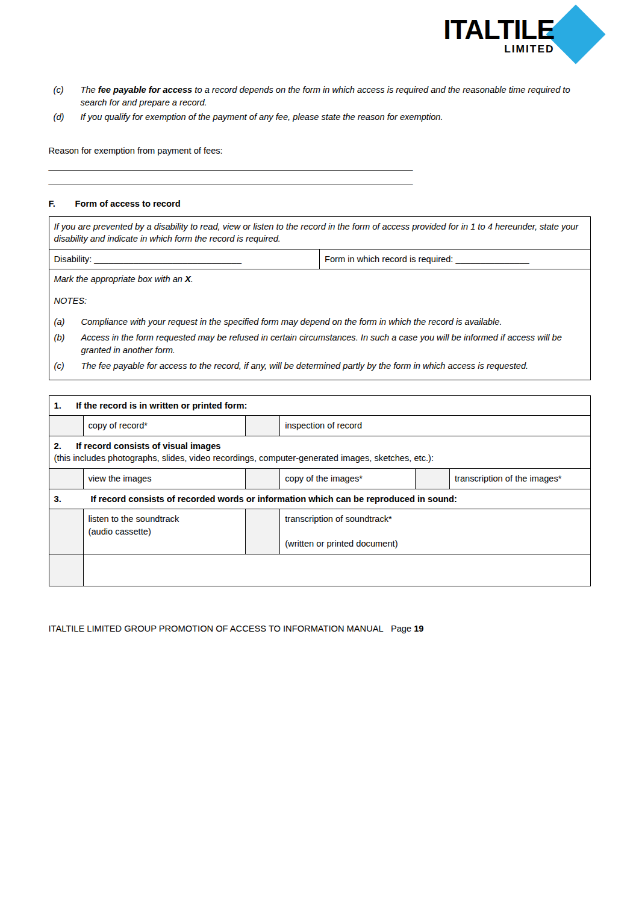ITALTILE
LIMITED
| (c) The fee payable for access to a record depends on the form in which access is required and the reasonable time required to search for and prepare a record. (d) If you qualify for exemption of the payment of any fee, please state the reason for exemption. |
Reason for exemption from payment of fees:
_______________________________________________________________________________ _______________________________________________________________________________
F. Form of access to record
| If you are prevented by a disability to read, view or listen to the record in the form of access provided for in 1 to 4 hereunder, state your disability and indicate in which form the record is required. |
| Disability: ______________________________ | Form in which record is required: _______________ |
| Mark the appropriate box with an X . NOTES: (a) Compliance with your request in the specified form may depend on the form in which the record is available. (b) Access in the form requested may be refused in certain circumstances. In such a case you will be informed if access will be granted in another form. (c) The fee payable for access to the record, if any, will be determined partly by the form in which access is requested. |
| 1. If the record is in written or printed form: |
| | copy of record* | | inspection of record |
| 2. If record consists of visual images (this includes photographs, slides, video recordings, computer-generated images, sketches, etc.): |
| | view the images | | copy of the images* | | transcription of the images* |
| 3. If record consists of recorded words or information which can be reproduced in sound: |
| | listen to the soundtrack (audio cassette) | | transcription of soundtrack* (written or printed document) |
ITALTILE LIMITED GROUP PROMOTION OF ACCESS TO INFORMATION MANUAL Page 19